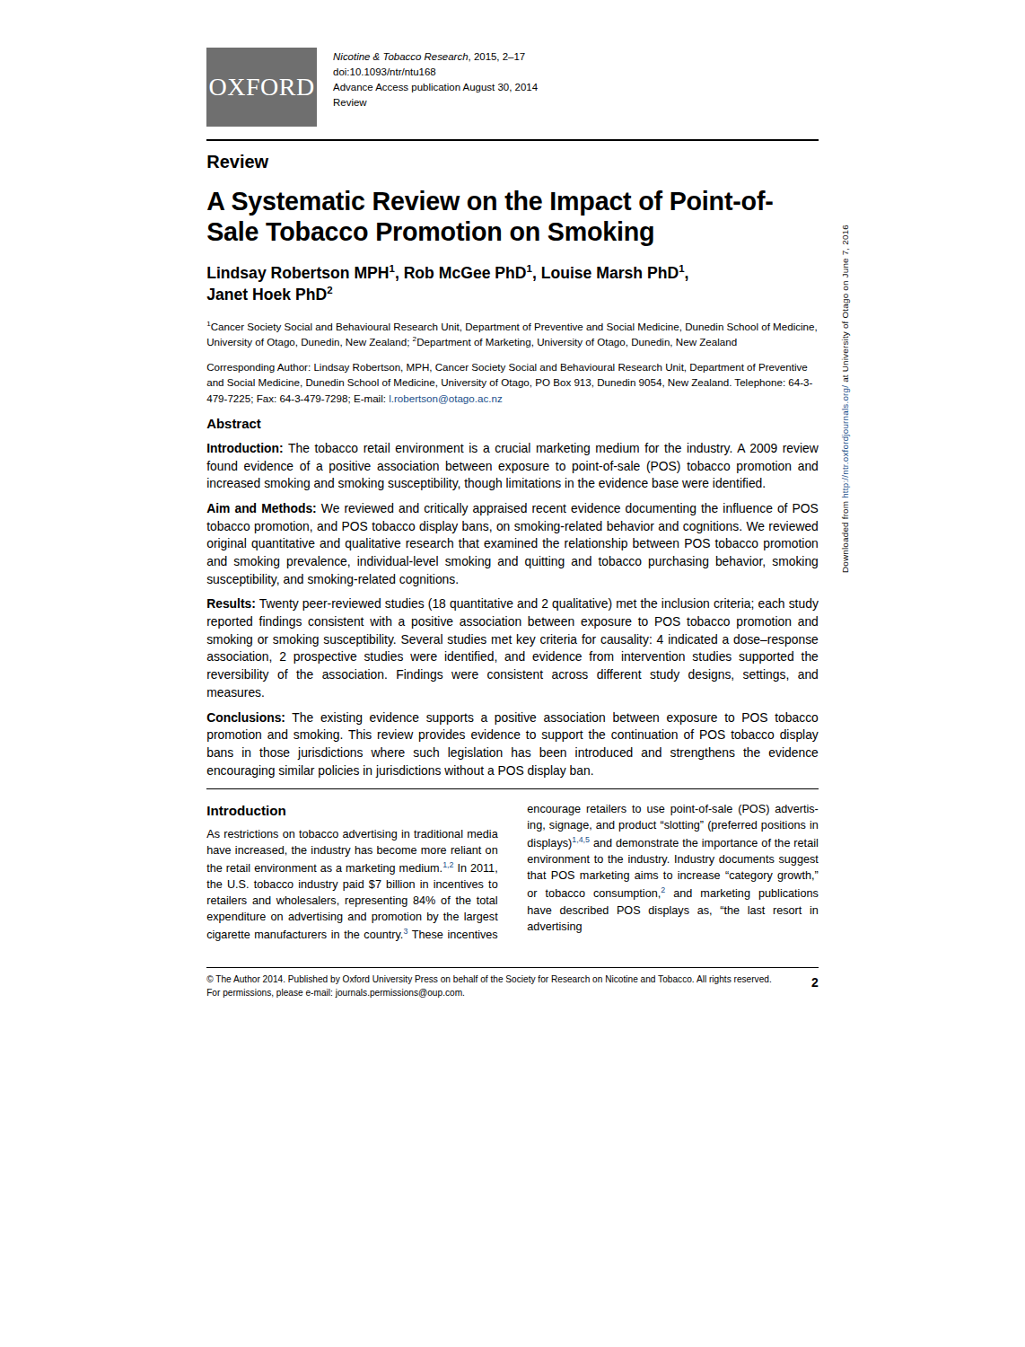Downloaded from http://ntr.oxfordjournals.org/ at University of Otago on June 7, 2016
OXFORD
Nicotine & Tobacco Research, 2015, 2–17
doi:10.1093/ntr/ntu168
Advance Access publication August 30, 2014
Review
Review
A Systematic Review on the Impact of Point-of-
Sale Tobacco Promotion on Smoking
Lindsay Robertson MPH1, Rob McGee PhD1, Louise Marsh PhD1,
Janet Hoek PhD2
1Cancer Society Social and Behavioural Research Unit, Department of Preventive and Social Medicine, Dunedin School of Medicine, University of Otago, Dunedin, New Zealand; 2Department of Marketing, University of Otago, Dunedin, New Zealand
Corresponding Author: Lindsay Robertson, MPH, Cancer Society Social and Behavioural Research Unit, Department of Preventive and Social Medicine, Dunedin School of Medicine, University of Otago, PO Box 913, Dunedin 9054, New Zealand. Telephone: 64-3-479-7225; Fax: 64-3-479-7298; E-mail: l.robertson@otago.ac.nz
Abstract
Introduction: The tobacco retail environment is a crucial marketing medium for the industry. A 2009 review found evidence of a positive association between exposure to point-of-sale (POS) tobacco promotion and increased smoking and smoking susceptibility, though limitations in the evidence base were identified.
Aim and Methods: We reviewed and critically appraised recent evidence documenting the influ­ence of POS tobacco promotion, and POS tobacco display bans, on smoking-related behavior and cognitions. We reviewed original quantitative and qualitative research that examined the relation­ship between POS tobacco promotion and smoking prevalence, individual-level smoking and quit­ting and tobacco purchasing behavior, smoking susceptibility, and smoking-related cognitions.
Results: Twenty peer-reviewed studies (18 quantitative and 2 qualitative) met the inclusion cri­teria; each study reported findings consistent with a positive association between exposure to POS tobacco promotion and smoking or smoking susceptibility. Several studies met key criteria for causality: 4 indicated a dose–response association, 2 prospective studies were identified, and evidence from intervention studies supported the reversibility of the association. Findings were consistent across different study designs, settings, and measures.
Conclusions: The existing evidence supports a positive association between exposure to POS tobacco promotion and smoking. This review provides evidence to support the continuation of POS tobacco display bans in those jurisdictions where such legislation has been introduced and strengthens the evidence encouraging similar policies in jurisdictions without a POS dis­play ban.
Introduction
As restrictions on tobacco advertising in traditional media have increased, the industry has become more reliant on the retail environ­ment as a marketing medium.1,2 In 2011, the U.S. tobacco industry paid $7 billion in incentives to retailers and wholesalers, represent­ing 84% of the total expenditure on advertising and promotion by the largest cigarette manufacturers in the country.3 These incentives encourage retailers to use point-of-sale (POS) advertising, signage, and product “slotting” (preferred positions in displays)1,4,5 and dem­onstrate the importance of the retail environment to the industry. Industry documents suggest that POS marketing aims to increase “category growth,” or tobacco consumption,2 and marketing publi­cations have described POS displays as, “the last resort in advertising
© The Author 2014. Published by Oxford University Press on behalf of the Society for Research on Nicotine and Tobacco. All rights reserved.
For permissions, please e-mail: journals.permissions@oup.com.
2